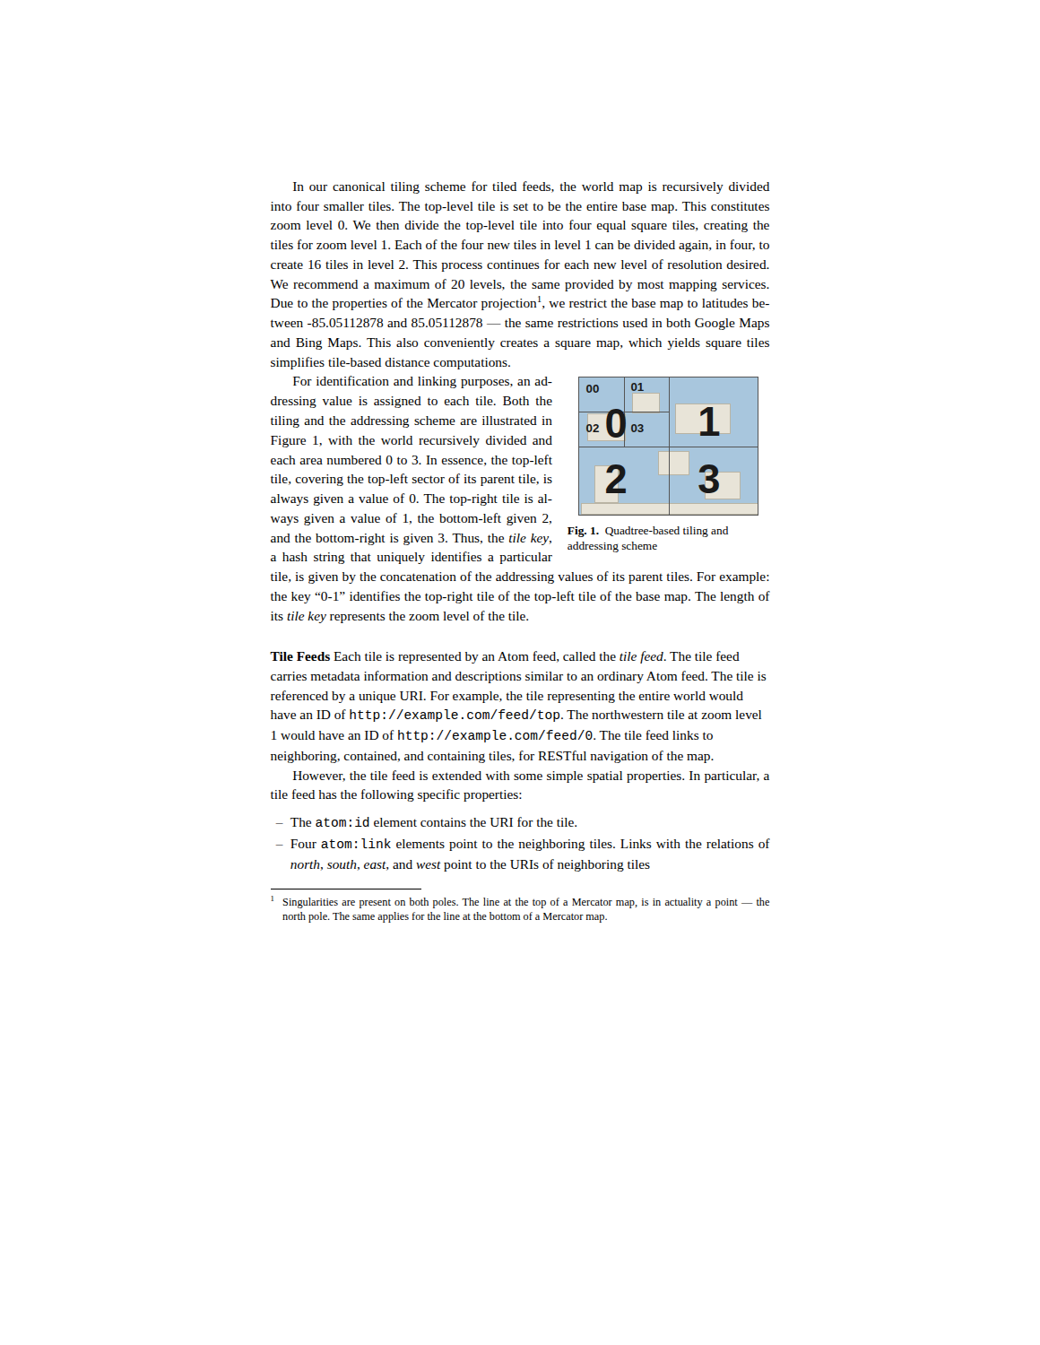In our canonical tiling scheme for tiled feeds, the world map is recursively divided into four smaller tiles. The top-level tile is set to be the entire base map. This constitutes zoom level 0. We then divide the top-level tile into four equal square tiles, creating the tiles for zoom level 1. Each of the four new tiles in level 1 can be divided again, in four, to create 16 tiles in level 2. This process continues for each new level of resolution desired. We recommend a maximum of 20 levels, the same provided by most mapping services. Due to the properties of the Mercator projection1, we restrict the base map to latitudes between -85.05112878 and 85.05112878 — the same restrictions used in both Google Maps and Bing Maps. This also conveniently creates a square map, which yields square tiles simplifies tile-based distance computations.
0 1 2 3 00 01 02 03
Fig. 1. Quadtree-based tiling and addressing scheme
For identification and linking purposes, an addressing value is assigned to each tile. Both the tiling and the addressing scheme are illustrated in Figure 1, with the world recursively divided and each area numbered 0 to 3. In essence, the top-left tile, covering the top-left sector of its parent tile, is always given a value of 0. The top-right tile is always given a value of 1, the bottom-left given 2, and the bottom-right is given 3. Thus, the tile key, a hash string that uniquely identifies a particular tile, is given by the concatenation of the addressing values of its parent tiles. For example: the key “0-1” identifies the top-right tile of the top-left tile of the base map. The length of its tile key represents the zoom level of the tile.
Tile Feeds
Each tile is represented by an Atom feed, called the tile feed. The tile feed carries metadata information and descriptions similar to an ordinary Atom feed. The tile is referenced by a unique URI. For example, the tile representing the entire world would have an ID of http://example.com/feed/top. The northwestern tile at zoom level 1 would have an ID of http://example.com/feed/0. The tile feed links to neighboring, contained, and containing tiles, for RESTful navigation of the map.
However, the tile feed is extended with some simple spatial properties. In particular, a tile feed has the following specific properties:
The atom:id element contains the URI for the tile.
Four atom:link elements point to the neighboring tiles. Links with the relations of north, south, east, and west point to the URIs of neighboring tiles
1
Singularities are present on both poles. The line at the top of a Mercator map, is in actuality a point — the north pole. The same applies for the line at the bottom of a Mercator map.